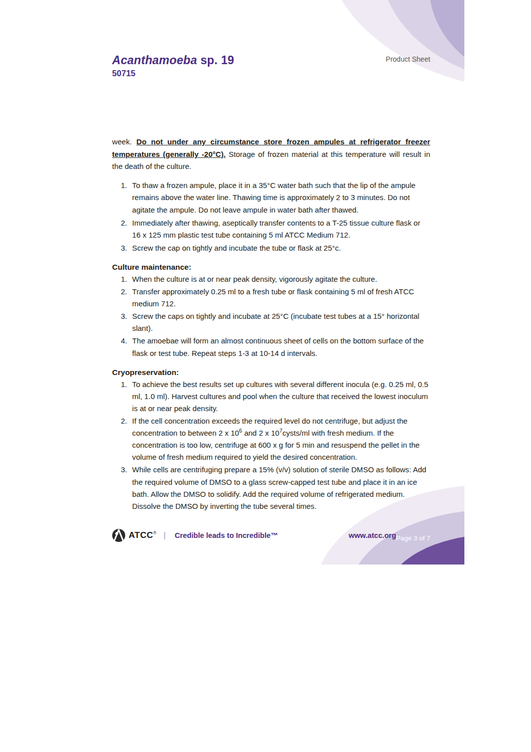Acanthamoeba sp. 19
50715
Product Sheet
week. Do not under any circumstance store frozen ampules at refrigerator freezer temperatures (generally -20°C). Storage of frozen material at this temperature will result in the death of the culture.
To thaw a frozen ampule, place it in a 35°C water bath such that the lip of the ampule remains above the water line. Thawing time is approximately 2 to 3 minutes. Do not agitate the ampule. Do not leave ampule in water bath after thawed.
Immediately after thawing, aseptically transfer contents to a T-25 tissue culture flask or 16 x 125 mm plastic test tube containing 5 ml ATCC Medium 712.
Screw the cap on tightly and incubate the tube or flask at 25°c.
Culture maintenance:
When the culture is at or near peak density, vigorously agitate the culture.
Transfer approximately 0.25 ml to a fresh tube or flask containing 5 ml of fresh ATCC medium 712.
Screw the caps on tightly and incubate at 25°C (incubate test tubes at a 15° horizontal slant).
The amoebae will form an almost continuous sheet of cells on the bottom surface of the flask or test tube. Repeat steps 1-3 at 10-14 d intervals.
Cryopreservation:
To achieve the best results set up cultures with several different inocula (e.g. 0.25 ml, 0.5 ml, 1.0 ml). Harvest cultures and pool when the culture that received the lowest inoculum is at or near peak density.
If the cell concentration exceeds the required level do not centrifuge, but adjust the concentration to between 2 x 106 and 2 x 107cysts/ml with fresh medium. If the concentration is too low, centrifuge at 600 x g for 5 min and resuspend the pellet in the volume of fresh medium required to yield the desired concentration.
While cells are centrifuging prepare a 15% (v/v) solution of sterile DMSO as follows: Add the required volume of DMSO to a glass screw-capped test tube and place it in an ice bath. Allow the DMSO to solidify. Add the required volume of refrigerated medium. Dissolve the DMSO by inverting the tube several times.
ATCC®
| Credible leads to Incredible™
www.atcc.org
Page 3 of 7